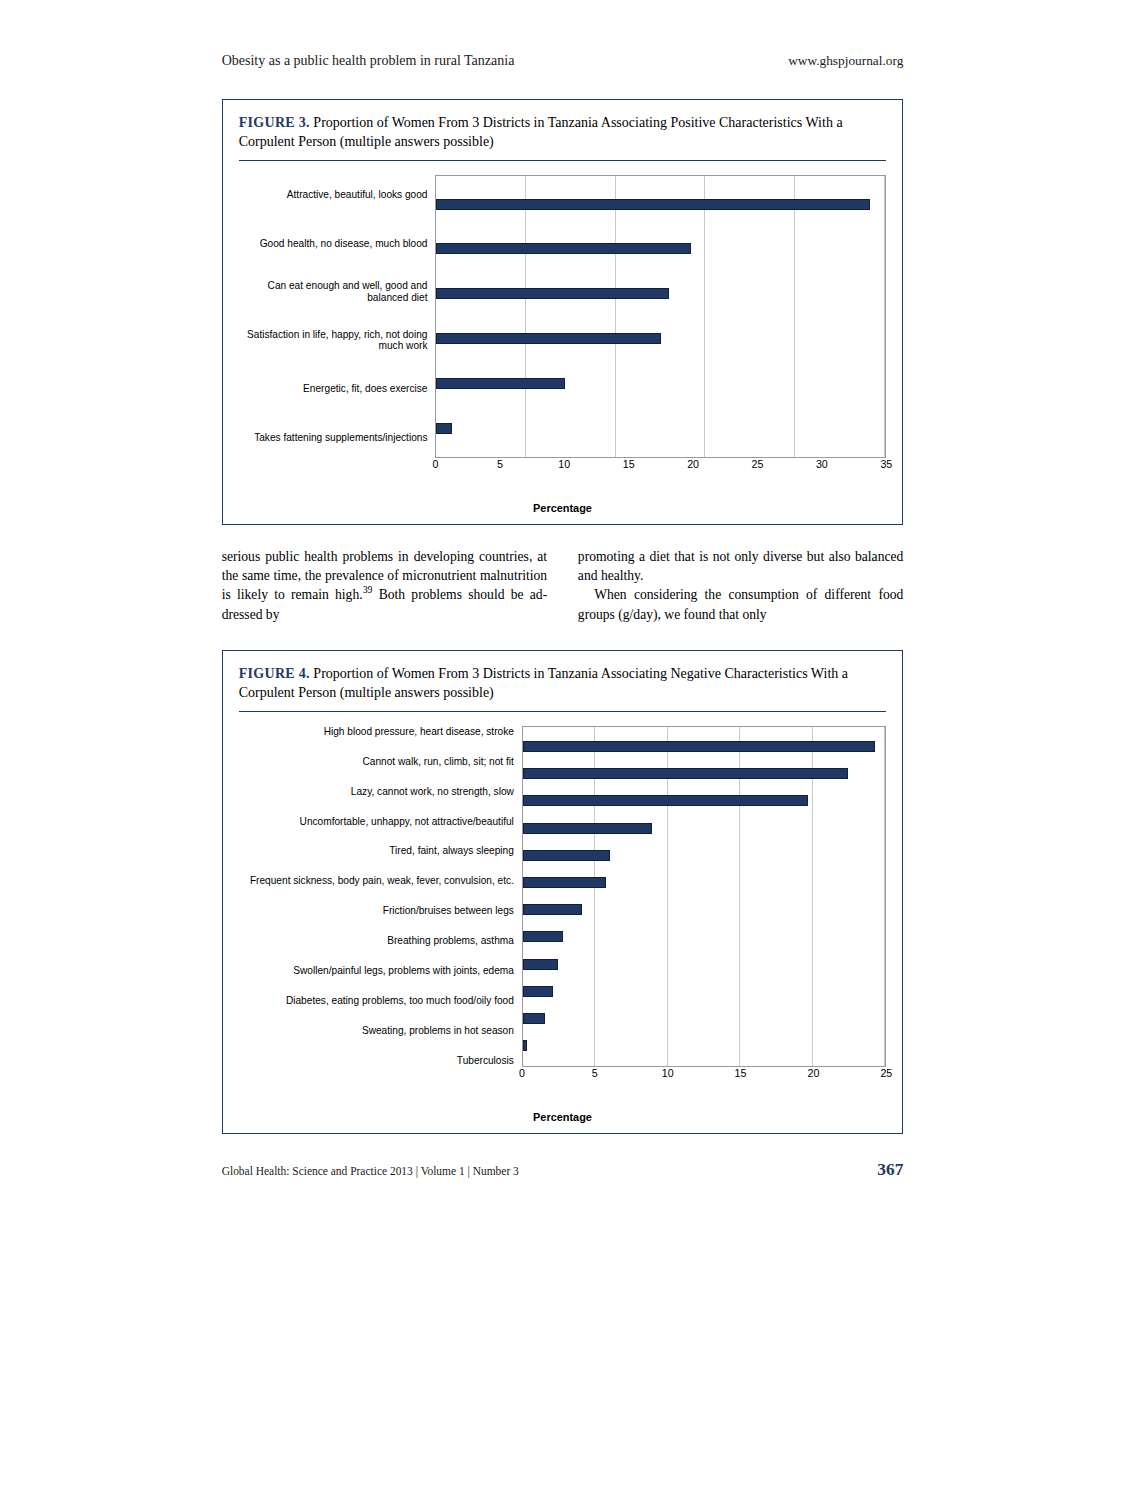Obesity as a public health problem in rural Tanzania
www.ghspjournal.org
FIGURE 3. Proportion of Women From 3 Districts in Tanzania Associating Positive Characteristics With a Corpulent Person (multiple answers possible)
Attractive, beautiful, looks good
Good health, no disease, much blood
Can eat enough and well, good and balanced diet
Satisfaction in life, happy, rich, not doing much work
Energetic, fit, does exercise
Takes fattening supplements/injections
0 5 10 15 20 25 30 35
Percentage
serious public health problems in developing countries, at the same time, the prevalence of micronutrient malnutrition is likely to remain high.39 Both problems should be addressed by
promoting a diet that is not only diverse but also balanced and healthy.
When considering the consumption of different food groups (g/day), we found that only
FIGURE 4. Proportion of Women From 3 Districts in Tanzania Associating Negative Characteristics With a Corpulent Person (multiple answers possible)
High blood pressure, heart disease, stroke
Cannot walk, run, climb, sit; not fit
Lazy, cannot work, no strength, slow
Uncomfortable, unhappy, not attractive/beautiful
Tired, faint, always sleeping
Frequent sickness, body pain, weak, fever, convulsion, etc.
Friction/bruises between legs
Breathing problems, asthma
Swollen/painful legs, problems with joints, edema
Diabetes, eating problems, too much food/oily food
Sweating, problems in hot season
Tuberculosis
0 5 10 15 20 25
Percentage
Global Health: Science and Practice 2013 | Volume 1 | Number 3
367